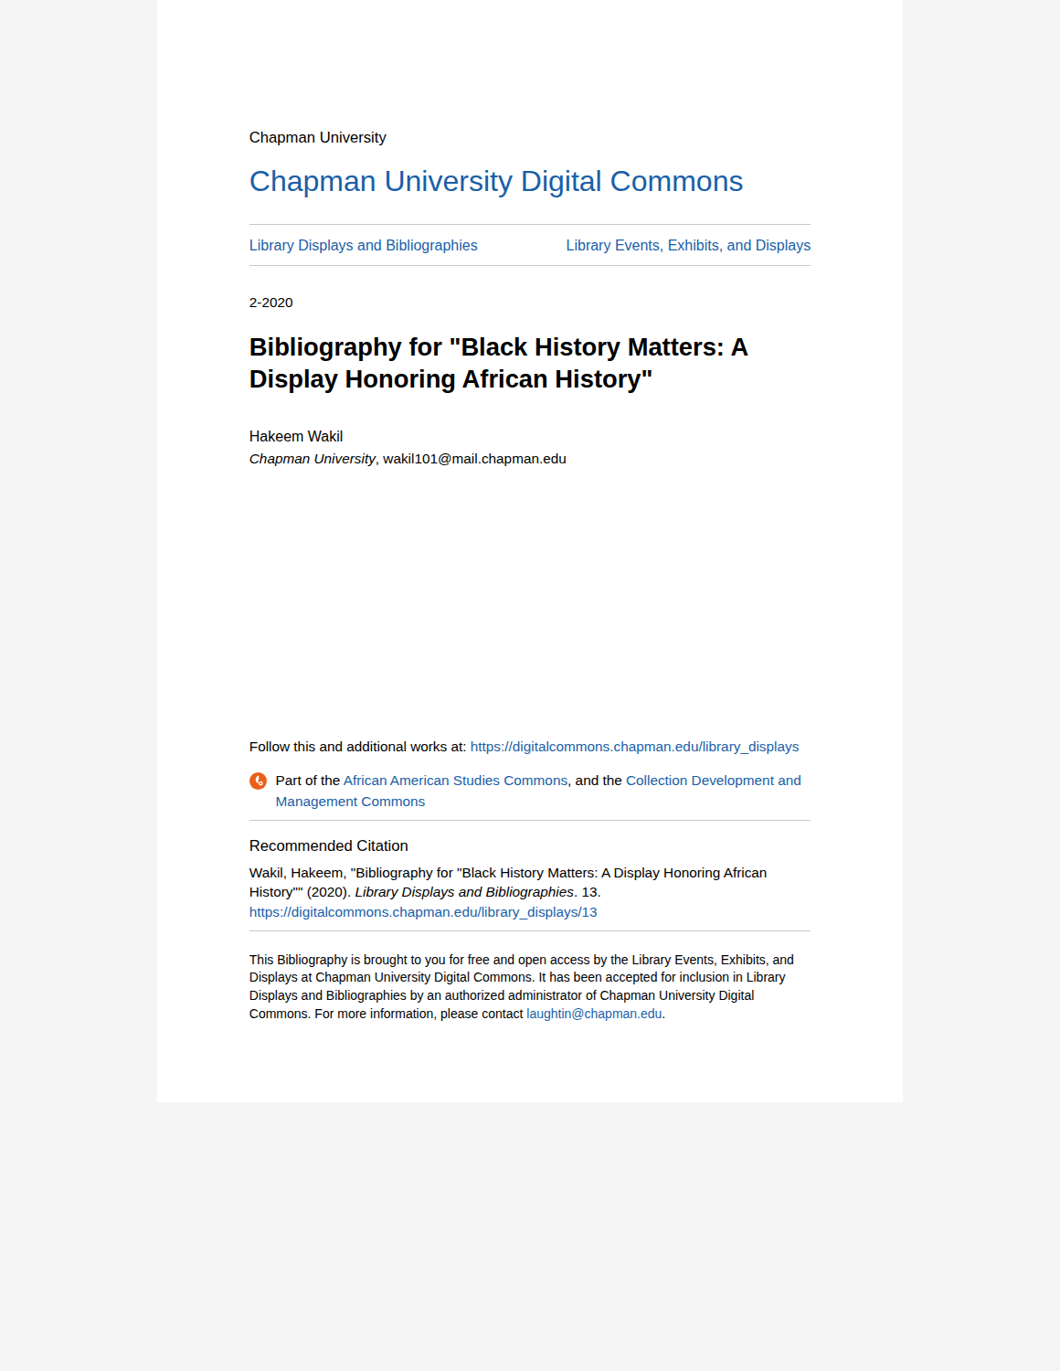Chapman University
Chapman University Digital Commons
Library Displays and Bibliographies
Library Events, Exhibits, and Displays
2-2020
Bibliography for "Black History Matters: A Display Honoring African History"
Hakeem Wakil
Chapman University, wakil101@mail.chapman.edu
Follow this and additional works at: https://digitalcommons.chapman.edu/library_displays
Part of the African American Studies Commons, and the Collection Development and Management Commons
Recommended Citation
Wakil, Hakeem, "Bibliography for "Black History Matters: A Display Honoring African History"" (2020). Library Displays and Bibliographies. 13.
https://digitalcommons.chapman.edu/library_displays/13
This Bibliography is brought to you for free and open access by the Library Events, Exhibits, and Displays at Chapman University Digital Commons. It has been accepted for inclusion in Library Displays and Bibliographies by an authorized administrator of Chapman University Digital Commons. For more information, please contact laughtin@chapman.edu.